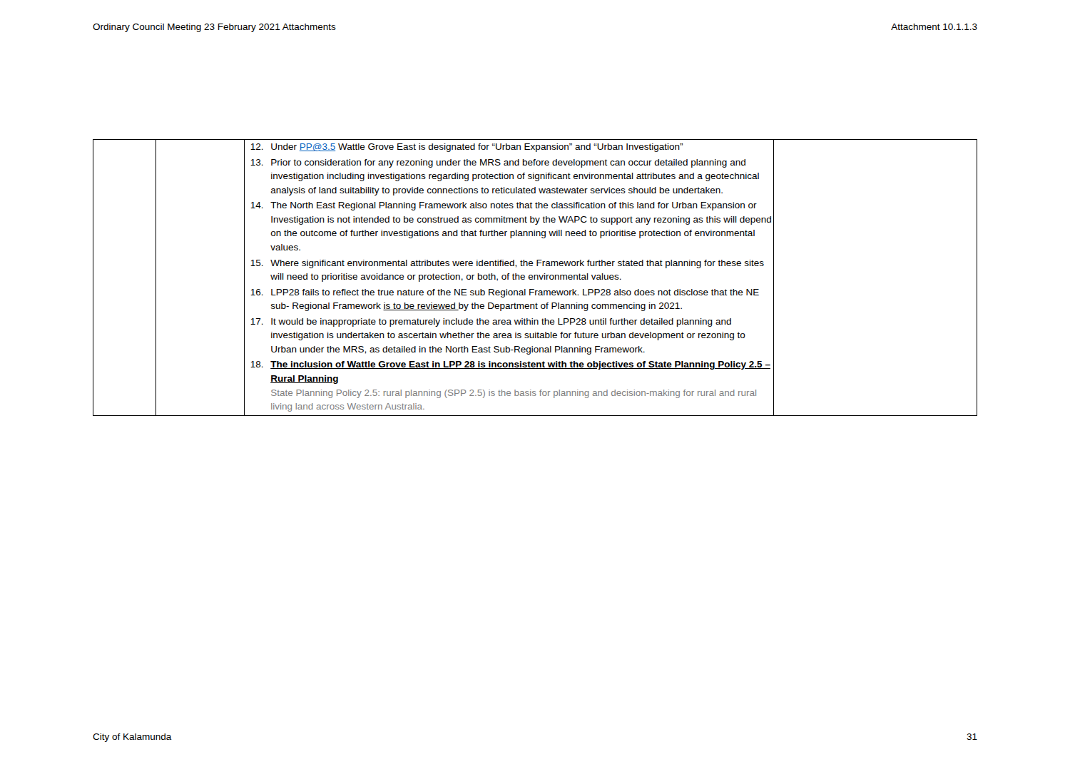Ordinary Council Meeting 23 February 2021 Attachments
Attachment 10.1.1.3
| | | Under PP@3.5 Wattle Grove East is designated for “Urban Expansion” and “Urban Investigation” Prior to consideration for any rezoning under the MRS and before development can occur detailed planning and investigation including investigations regarding protection of significant environmental attributes and a geotechnical analysis of land suitability to provide connections to reticulated wastewater services should be undertaken. The North East Regional Planning Framework also notes that the classification of this land for Urban Expansion or Investigation is not intended to be construed as commitment by the WAPC to support any rezoning as this will depend on the outcome of further investigations and that further planning will need to prioritise protection of environmental values. Where significant environmental attributes were identified, the Framework further stated that planning for these sites will need to prioritise avoidance or protection, or both, of the environmental values. LPP28 fails to reflect the true nature of the NE sub Regional Framework. LPP28 also does not disclose that the NE sub- Regional Framework is to be reviewed by the Department of Planning commencing in 2021. It would be inappropriate to prematurely include the area within the LPP28 until further detailed planning and investigation is undertaken to ascertain whether the area is suitable for future urban development or rezoning to Urban under the MRS, as detailed in the North East Sub-Regional Planning Framework. The inclusion of Wattle Grove East in LPP 28 is inconsistent with the objectives of State Planning Policy 2.5 – Rural Planning State Planning Policy 2.5: rural planning (SPP 2.5) is the basis for planning and decision-making for rural and rural living land across Western Australia. | |
City of Kalamunda
31